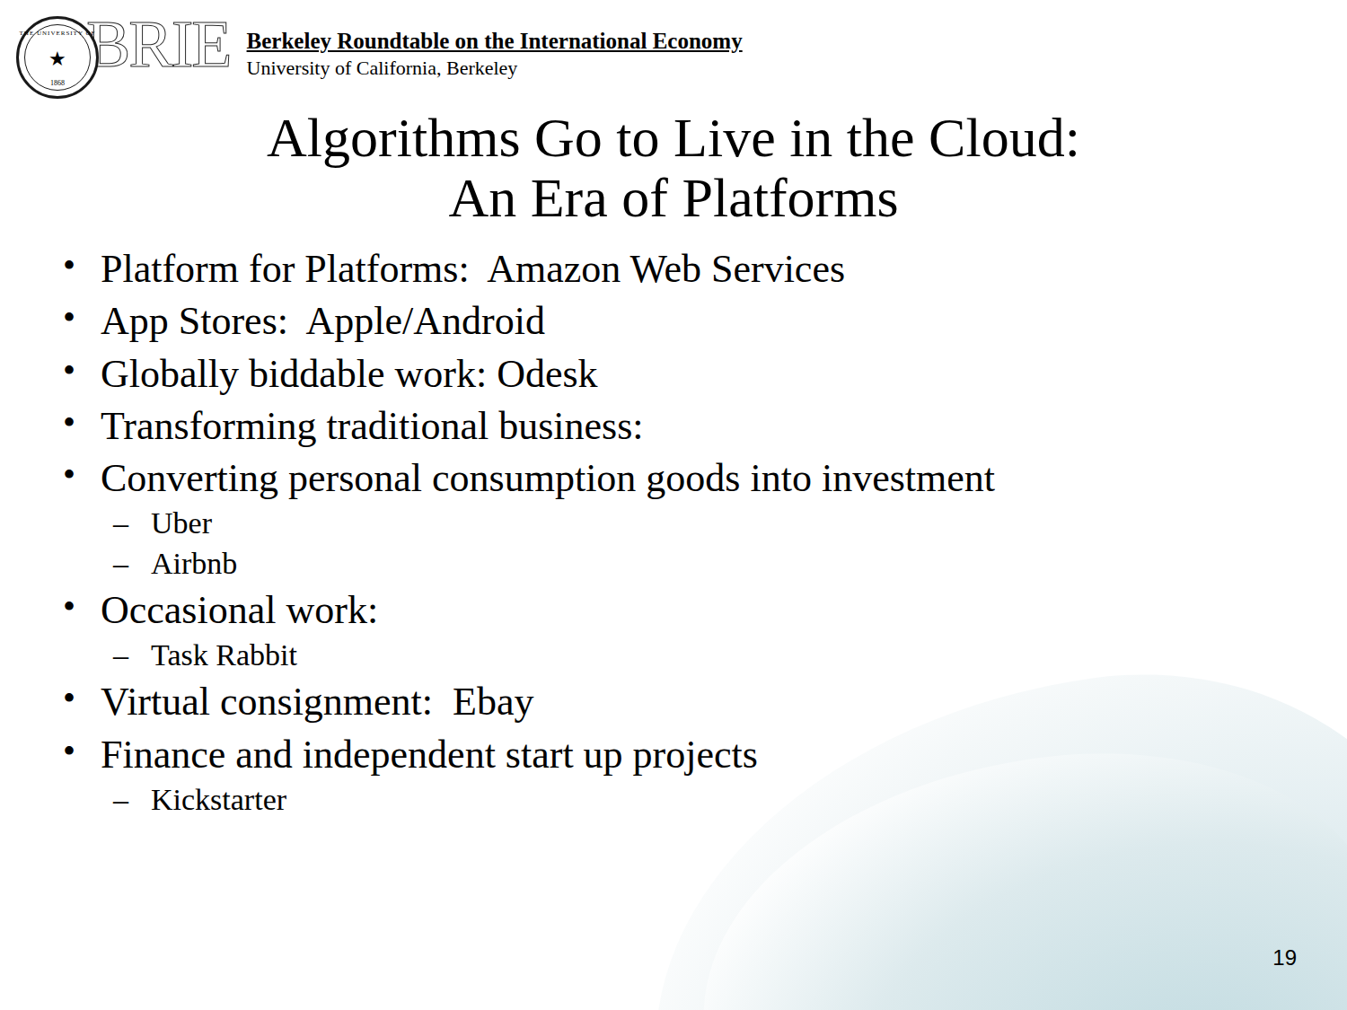The University of
★
1868
BRIE
Berkeley Roundtable on the International Economy
University of California, Berkeley
Algorithms Go to Live in the Cloud:
An Era of Platforms
Platform for Platforms: Amazon Web Services
App Stores: Apple/Android
Globally biddable work: Odesk
Transforming traditional business:
Converting personal consumption goods into investment
Uber
Airbnb
Occasional work:
Task Rabbit
Virtual consignment: Ebay
Finance and independent start up projects
Kickstarter
19